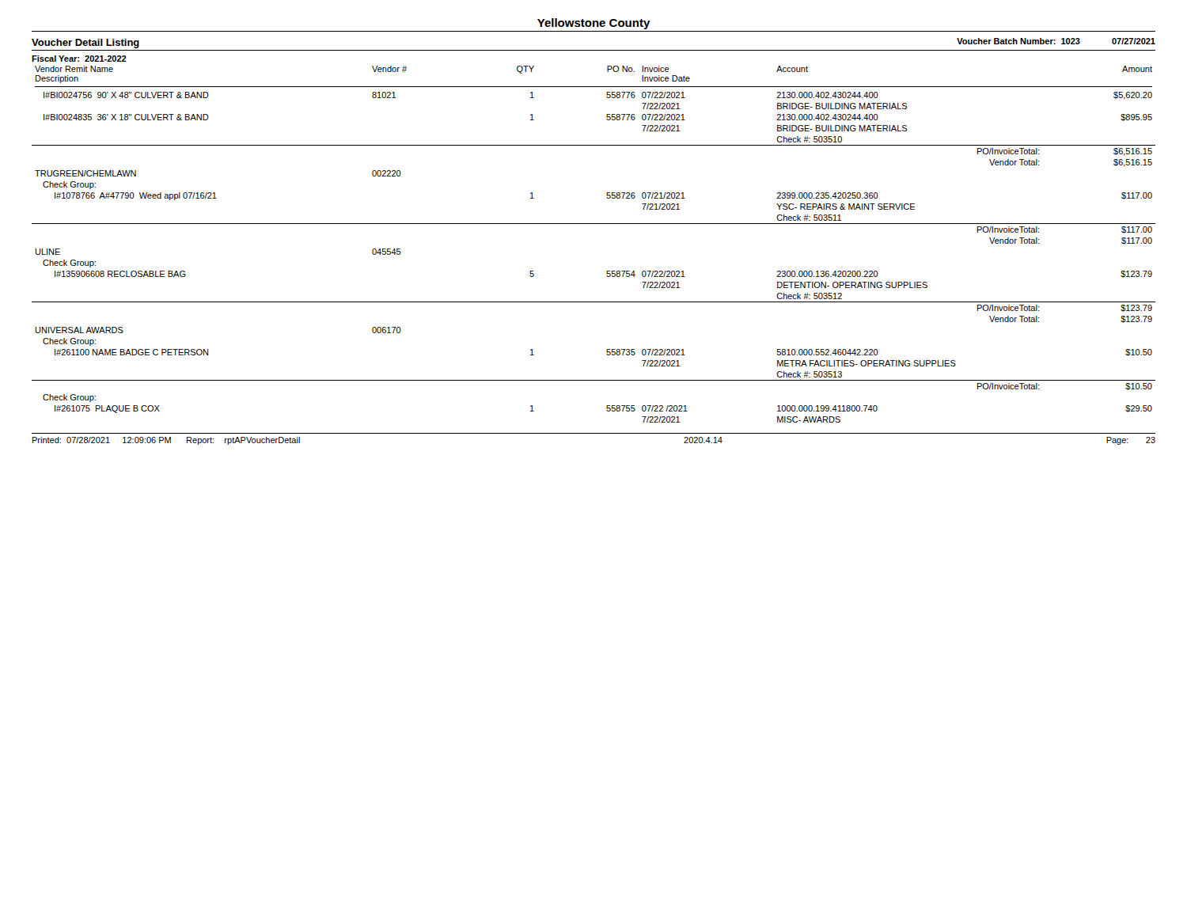Yellowstone County
Voucher Detail Listing
Voucher Batch Number: 1023 07/27/2021
Fiscal Year: 2021-2022
| Vendor Remit Name Description | Vendor # | QTY | PO No. | Invoice Invoice Date | Account | Amount |
| --- | --- | --- | --- | --- | --- | --- |
| I#BI0024756 90' X 48" CULVERT & BAND | 81021 | 1 | 558776 | 07/22/2021 | 2130.000.402.430244.400 | $5,620.20 |
| | | | | 7/22/2021 | BRIDGE- BUILDING MATERIALS | |
| I#BI0024835 36' X 18" CULVERT & BAND | | 1 | 558776 | 07/22/2021 | 2130.000.402.430244.400 | $895.95 |
| | | | | 7/22/2021 | BRIDGE- BUILDING MATERIALS | |
| | Check #: 503510 | |
| | PO/InvoiceTotal: | $6,516.15 |
| | Vendor Total: | $6,516.15 |
| TRUGREEN/CHEMLAWN | 002220 | |
| Check Group: | |
| I#1078766 A#47790 Weed appl 07/16/21 | | 1 | 558726 | 07/21/2021 | 2399.000.235.420250.360 | $117.00 |
| | | | | 7/21/2021 | YSC- REPAIRS & MAINT SERVICE | |
| | Check #: 503511 | |
| | PO/InvoiceTotal: | $117.00 |
| | Vendor Total: | $117.00 |
| ULINE | 045545 | |
| Check Group: | |
| I#135906608 RECLOSABLE BAG | | 5 | 558754 | 07/22/2021 | 2300.000.136.420200.220 | $123.79 |
| | | | | 7/22/2021 | DETENTION- OPERATING SUPPLIES | |
| | Check #: 503512 | |
| | PO/InvoiceTotal: | $123.79 |
| | Vendor Total: | $123.79 |
| UNIVERSAL AWARDS | 006170 | |
| Check Group: | |
| I#261100 NAME BADGE C PETERSON | | 1 | 558735 | 07/22/2021 | 5810.000.552.460442.220 | $10.50 |
| | | | | 7/22/2021 | METRA FACILITIES- OPERATING SUPPLIES | |
| | Check #: 503513 | |
| | PO/InvoiceTotal: | $10.50 |
| Check Group: | |
| I#261075 PLAQUE B COX | | 1 | 558755 | 07/22 /2021 | 1000.000.199.411800.740 | $29.50 |
| | | | | 7/22/2021 | MISC- AWARDS | |
Printed: 07/28/2021 12:09:06 PM Report: rptAPVoucherDetail
2020.4.14
Page: 23